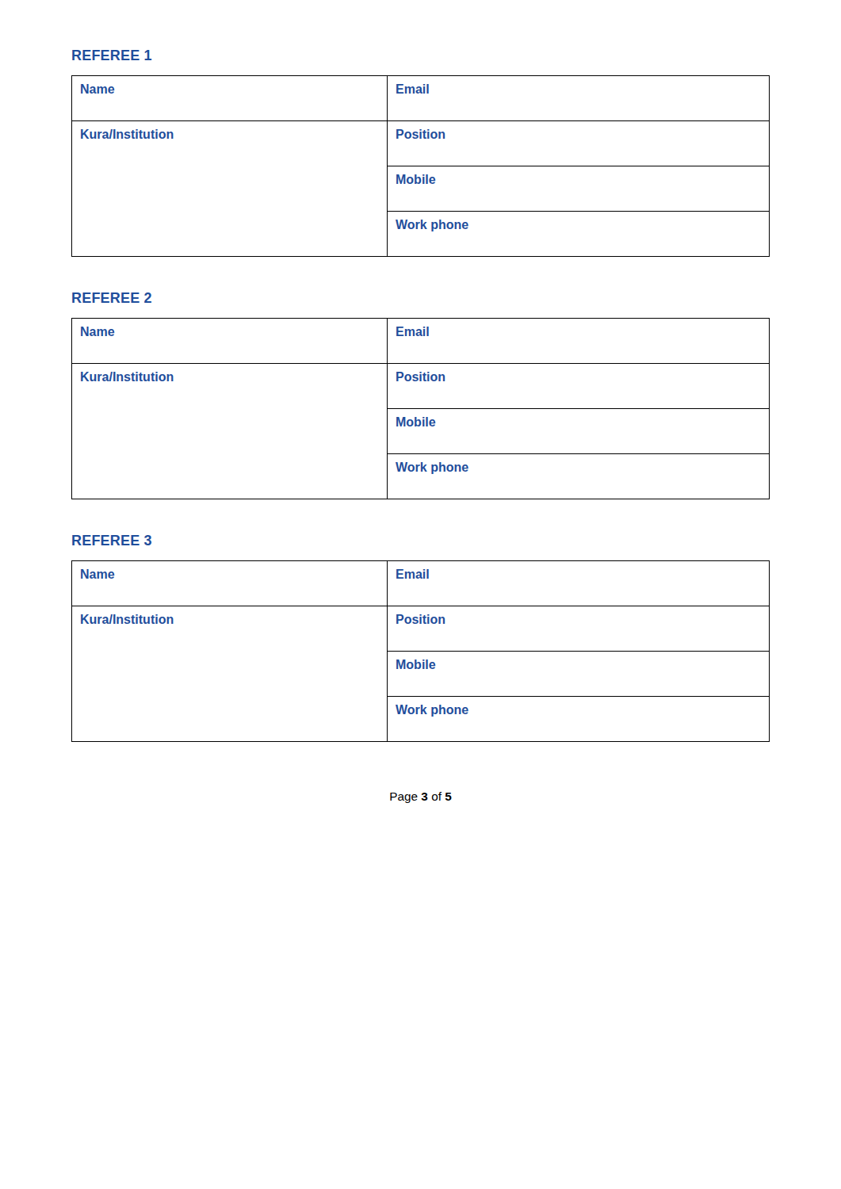REFEREE 1
| Name | Email |
| Kura/Institution | Position |
| Mobile |
| Work phone |
REFEREE 2
| Name | Email |
| Kura/Institution | Position |
| Mobile |
| Work phone |
REFEREE 3
| Name | Email |
| Kura/Institution | Position |
| Mobile |
| Work phone |
Page 3 of 5